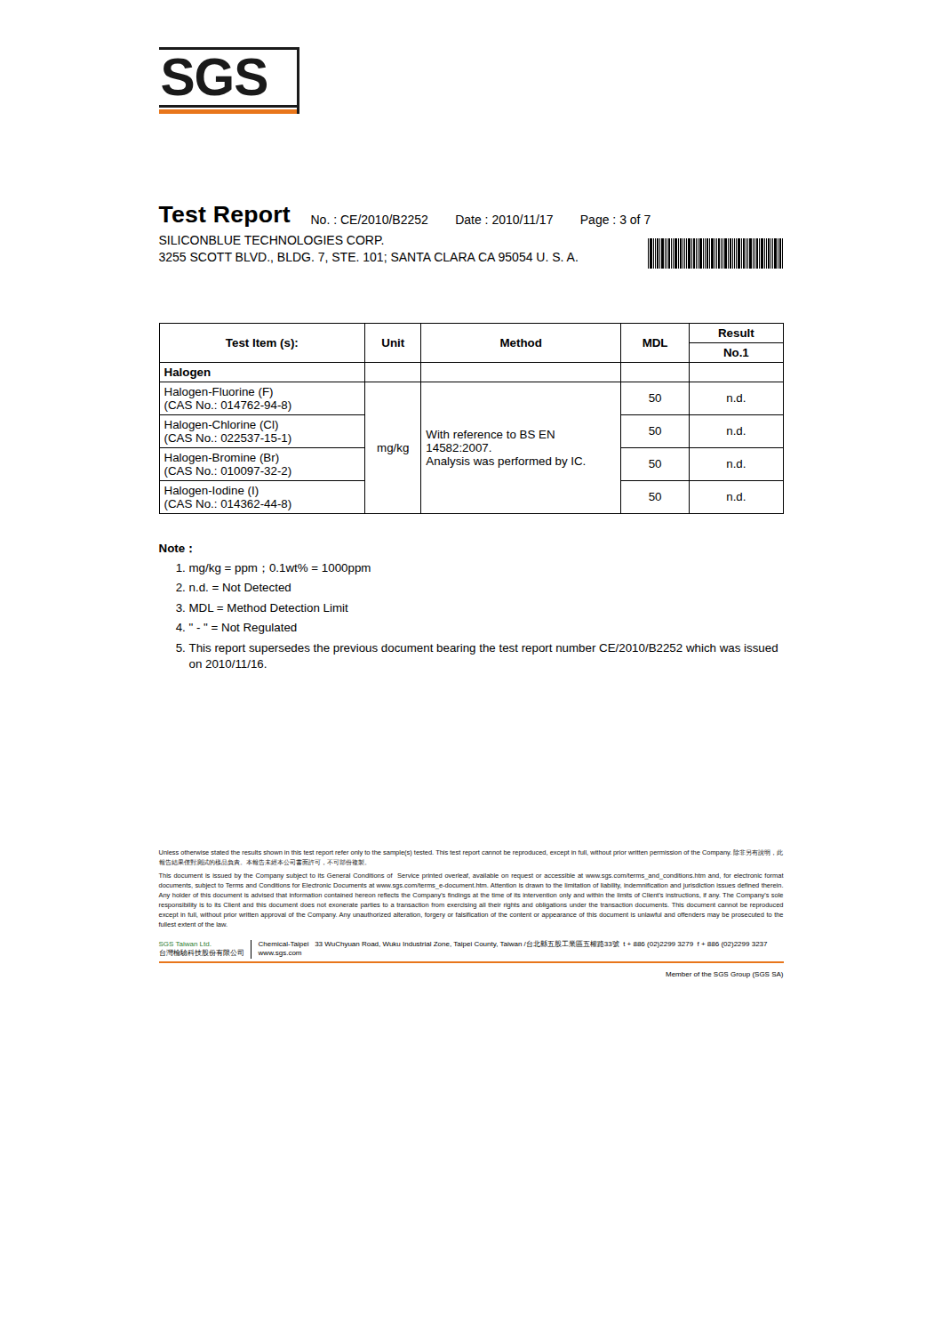SGS
Test Report
No. : CE/2010/B2252 Date : 2010/11/17 Page : 3 of 7
SILICONBLUE TECHNOLOGIES CORP.
3255 SCOTT BLVD., BLDG. 7, STE. 101; SANTA CLARA CA 95054 U. S. A.
| Test Item (s): | Unit | Method | MDL | Result |
| --- | --- | --- | --- | --- |
| No.1 |
| Halogen | | | | |
| Halogen-Fluorine (F) (CAS No.: 014762-94-8) | mg/kg | With reference to BS EN 14582:2007. Analysis was performed by IC. | 50 | n.d. |
| Halogen-Chlorine (Cl) (CAS No.: 022537-15-1) | 50 | n.d. |
| Halogen-Bromine (Br) (CAS No.: 010097-32-2) | 50 | n.d. |
| Halogen-Iodine (I) (CAS No.: 014362-44-8) | 50 | n.d. |
Note：
mg/kg = ppm；0.1wt% = 1000ppm
n.d. = Not Detected
MDL = Method Detection Limit
" - " = Not Regulated
This report supersedes the previous document bearing the test report number CE/2010/B2252 which was issued on 2010/11/16.
Unless otherwise stated the results shown in this test report refer only to the sample(s) tested. This test report cannot be reproduced, except in full, without prior written permission of the Company. 除非另有說明，此報告結果僅對測試的樣品負責。本報告未經本公司書面許可，不可部份複製。
This document is issued by the Company subject to its General Conditions of Service printed overleaf, available on request or accessible at www.sgs.com/terms_and_conditions.htm and, for electronic format documents, subject to Terms and Conditions for Electronic Documents at www.sgs.com/terms_e-document.htm. Attention is drawn to the limitation of liability, indemnification and jurisdiction issues defined therein. Any holder of this document is advised that information contained hereon reflects the Company's findings at the time of its intervention only and within the limits of Client's instructions, if any. The Company's sole responsibility is to its Client and this document does not exonerate parties to a transaction from exercising all their rights and obligations under the transaction documents. This document cannot be reproduced except in full, without prior written approval of the Company. Any unauthorized alteration, forgery or falsification of the content or appearance of this document is unlawful and offenders may be prosecuted to the fullest extent of the law.
SGS Taiwan Ltd.
台灣檢驗科技股份有限公司
Chemical-Taipei 33 WuChyuan Road, Wuku Industrial Zone, Taipei County, Taiwan /台北縣五股工業區五權路33號 t + 886 (02)2299 3279 f + 886 (02)2299 3237 www.sgs.com
Member of the SGS Group (SGS SA)